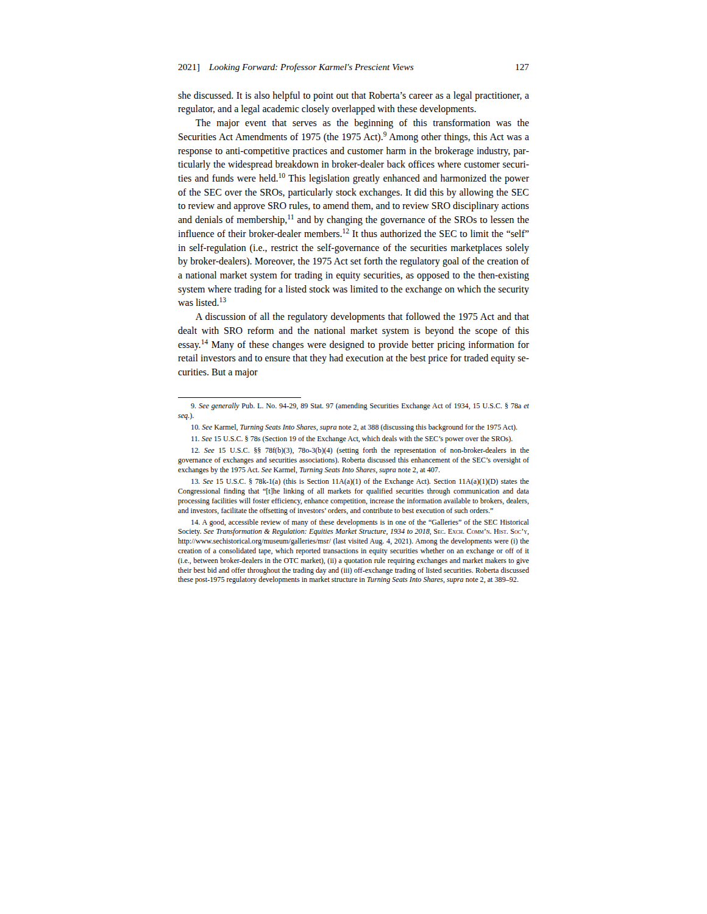127 2021] Looking Forward: Professor Karmel's Prescient Views
she discussed. It is also helpful to point out that Roberta’s career as a legal practitioner, a regulator, and a legal academic closely overlapped with these developments.
The major event that serves as the beginning of this transformation was the Securities Act Amendments of 1975 (the 1975 Act).9 Among other things, this Act was a response to anti-competitive practices and customer harm in the brokerage industry, particularly the widespread breakdown in broker-dealer back offices where customer securities and funds were held.10 This legislation greatly enhanced and harmonized the power of the SEC over the SROs, particularly stock exchanges. It did this by allowing the SEC to review and approve SRO rules, to amend them, and to review SRO disciplinary actions and denials of membership,11 and by changing the governance of the SROs to lessen the influence of their broker-dealer members.12 It thus authorized the SEC to limit the “self” in self-regulation (i.e., restrict the self-governance of the securities marketplaces solely by broker-dealers). Moreover, the 1975 Act set forth the regulatory goal of the creation of a national market system for trading in equity securities, as opposed to the then-existing system where trading for a listed stock was limited to the exchange on which the security was listed.13
A discussion of all the regulatory developments that followed the 1975 Act and that dealt with SRO reform and the national market system is beyond the scope of this essay.14 Many of these changes were designed to provide better pricing information for retail investors and to ensure that they had execution at the best price for traded equity securities. But a major
9. See generally Pub. L. No. 94-29, 89 Stat. 97 (amending Securities Exchange Act of 1934, 15 U.S.C. § 78a et seq.).
10. See Karmel, Turning Seats Into Shares, supra note 2, at 388 (discussing this background for the 1975 Act).
11. See 15 U.S.C. § 78s (Section 19 of the Exchange Act, which deals with the SEC’s power over the SROs).
12. See 15 U.S.C. §§ 78f(b)(3), 78o-3(b)(4) (setting forth the representation of non-broker-dealers in the governance of exchanges and securities associations). Roberta discussed this enhancement of the SEC’s oversight of exchanges by the 1975 Act. See Karmel, Turning Seats Into Shares, supra note 2, at 407.
13. See 15 U.S.C. § 78k-1(a) (this is Section 11A(a)(1) of the Exchange Act). Section 11A(a)(1)(D) states the Congressional finding that “[t]he linking of all markets for qualified securities through communication and data processing facilities will foster efficiency, enhance competition, increase the information available to brokers, dealers, and investors, facilitate the offsetting of investors’ orders, and contribute to best execution of such orders.”
14. A good, accessible review of many of these developments is in one of the “Galleries” of the SEC Historical Society. See Transformation & Regulation: Equities Market Structure, 1934 to 2018, Sec. Exch. Comm’n. Hist. Soc’y, http://www.sechistorical.org/museum/galleries/msr/ (last visited Aug. 4, 2021). Among the developments were (i) the creation of a consolidated tape, which reported transactions in equity securities whether on an exchange or off of it (i.e., between broker-dealers in the OTC market), (ii) a quotation rule requiring exchanges and market makers to give their best bid and offer throughout the trading day and (iii) off-exchange trading of listed securities. Roberta discussed these post-1975 regulatory developments in market structure in Turning Seats Into Shares, supra note 2, at 389–92.